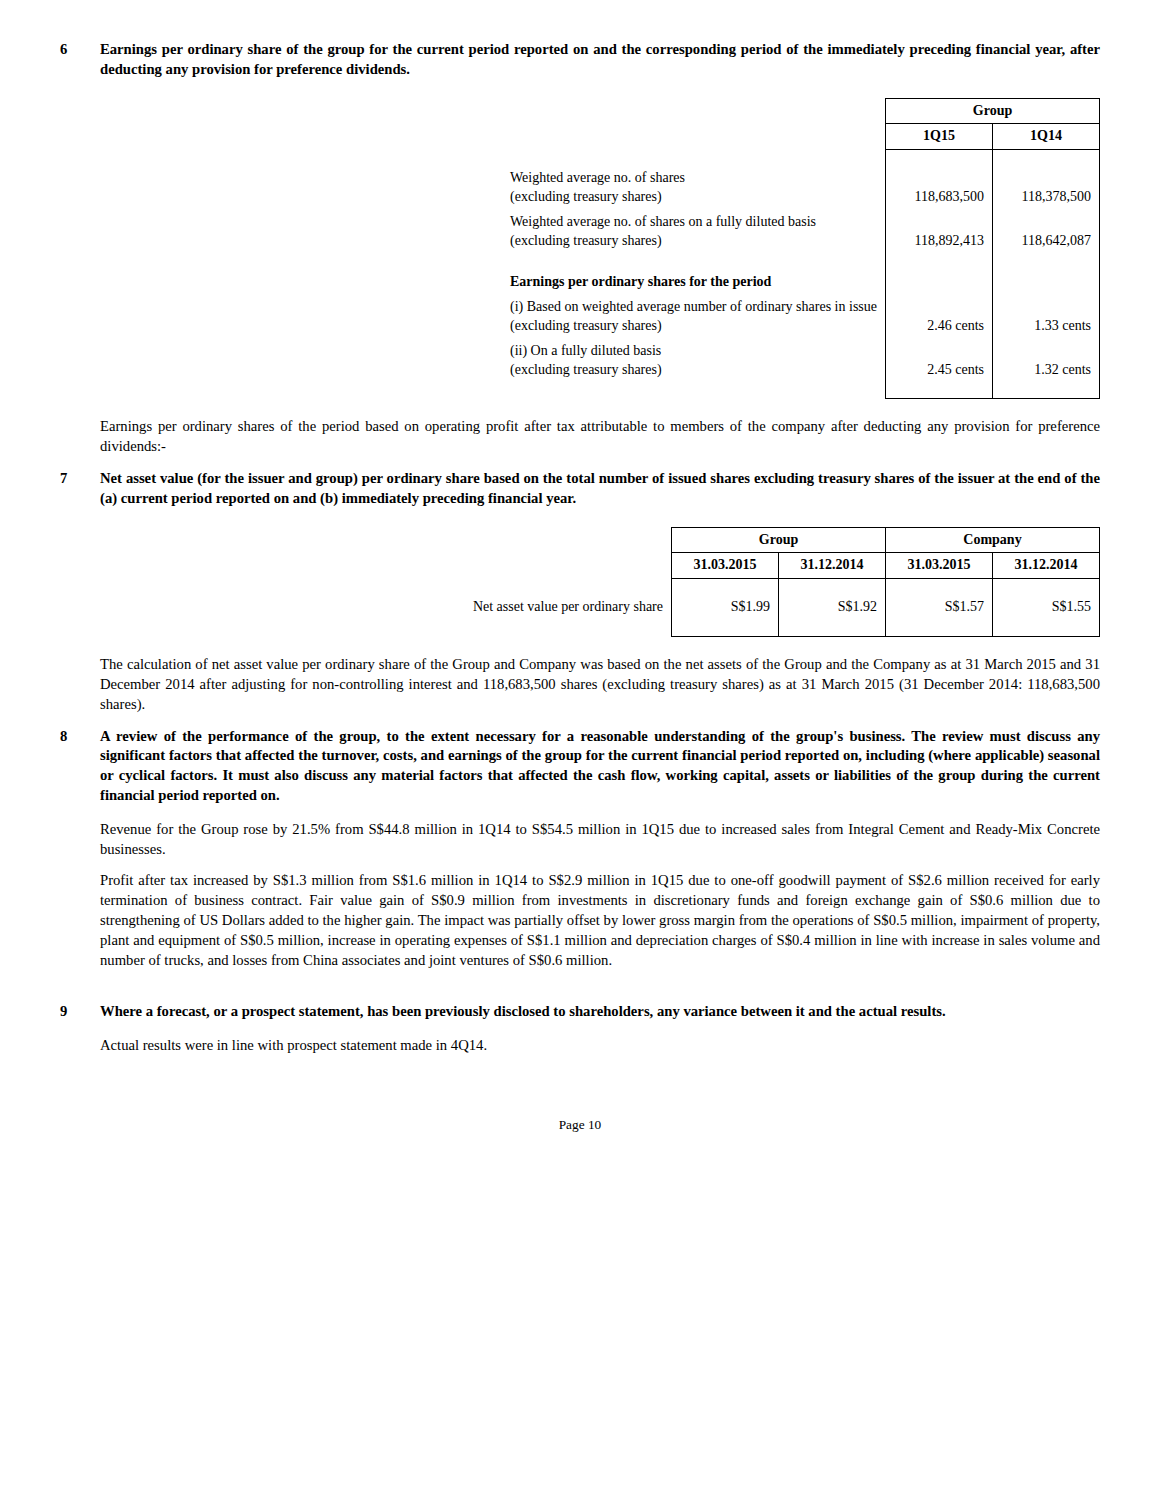6
Earnings per ordinary share of the group for the current period reported on and the corresponding period of the immediately preceding financial year, after deducting any provision for preference dividends.
| | Group |
| | 1Q15 | 1Q14 |
| Weighted average no. of shares (excluding treasury shares) | 118,683,500 | 118,378,500 |
| Weighted average no. of shares on a fully diluted basis (excluding treasury shares) | 118,892,413 | 118,642,087 |
| Earnings per ordinary shares for the period | | |
| (i) Based on weighted average number of ordinary shares in issue (excluding treasury shares) | 2.46 cents | 1.33 cents |
| (ii) On a fully diluted basis (excluding treasury shares) | 2.45 cents | 1.32 cents |
Earnings per ordinary shares of the period based on operating profit after tax attributable to members of the company after deducting any provision for preference dividends:-
7
Net asset value (for the issuer and group) per ordinary share based on the total number of issued shares excluding treasury shares of the issuer at the end of the (a) current period reported on and (b) immediately preceding financial year.
| | Group | Company |
| | 31.03.2015 | 31.12.2014 | 31.03.2015 | 31.12.2014 |
| Net asset value per ordinary share | S$1.99 | S$1.92 | S$1.57 | S$1.55 |
The calculation of net asset value per ordinary share of the Group and Company was based on the net assets of the Group and the Company as at 31 March 2015 and 31 December 2014 after adjusting for non-controlling interest and 118,683,500 shares (excluding treasury shares) as at 31 March 2015 (31 December 2014: 118,683,500 shares).
8
A review of the performance of the group, to the extent necessary for a reasonable understanding of the group's business. The review must discuss any significant factors that affected the turnover, costs, and earnings of the group for the current financial period reported on, including (where applicable) seasonal or cyclical factors. It must also discuss any material factors that affected the cash flow, working capital, assets or liabilities of the group during the current financial period reported on.
Revenue for the Group rose by 21.5% from S$44.8 million in 1Q14 to S$54.5 million in 1Q15 due to increased sales from Integral Cement and Ready-Mix Concrete businesses.
Profit after tax increased by S$1.3 million from S$1.6 million in 1Q14 to S$2.9 million in 1Q15 due to one-off goodwill payment of S$2.6 million received for early termination of business contract. Fair value gain of S$0.9 million from investments in discretionary funds and foreign exchange gain of S$0.6 million due to strengthening of US Dollars added to the higher gain. The impact was partially offset by lower gross margin from the operations of S$0.5 million, impairment of property, plant and equipment of S$0.5 million, increase in operating expenses of S$1.1 million and depreciation charges of S$0.4 million in line with increase in sales volume and number of trucks, and losses from China associates and joint ventures of S$0.6 million.
9
Where a forecast, or a prospect statement, has been previously disclosed to shareholders, any variance between it and the actual results.
Actual results were in line with prospect statement made in 4Q14.
Page 10